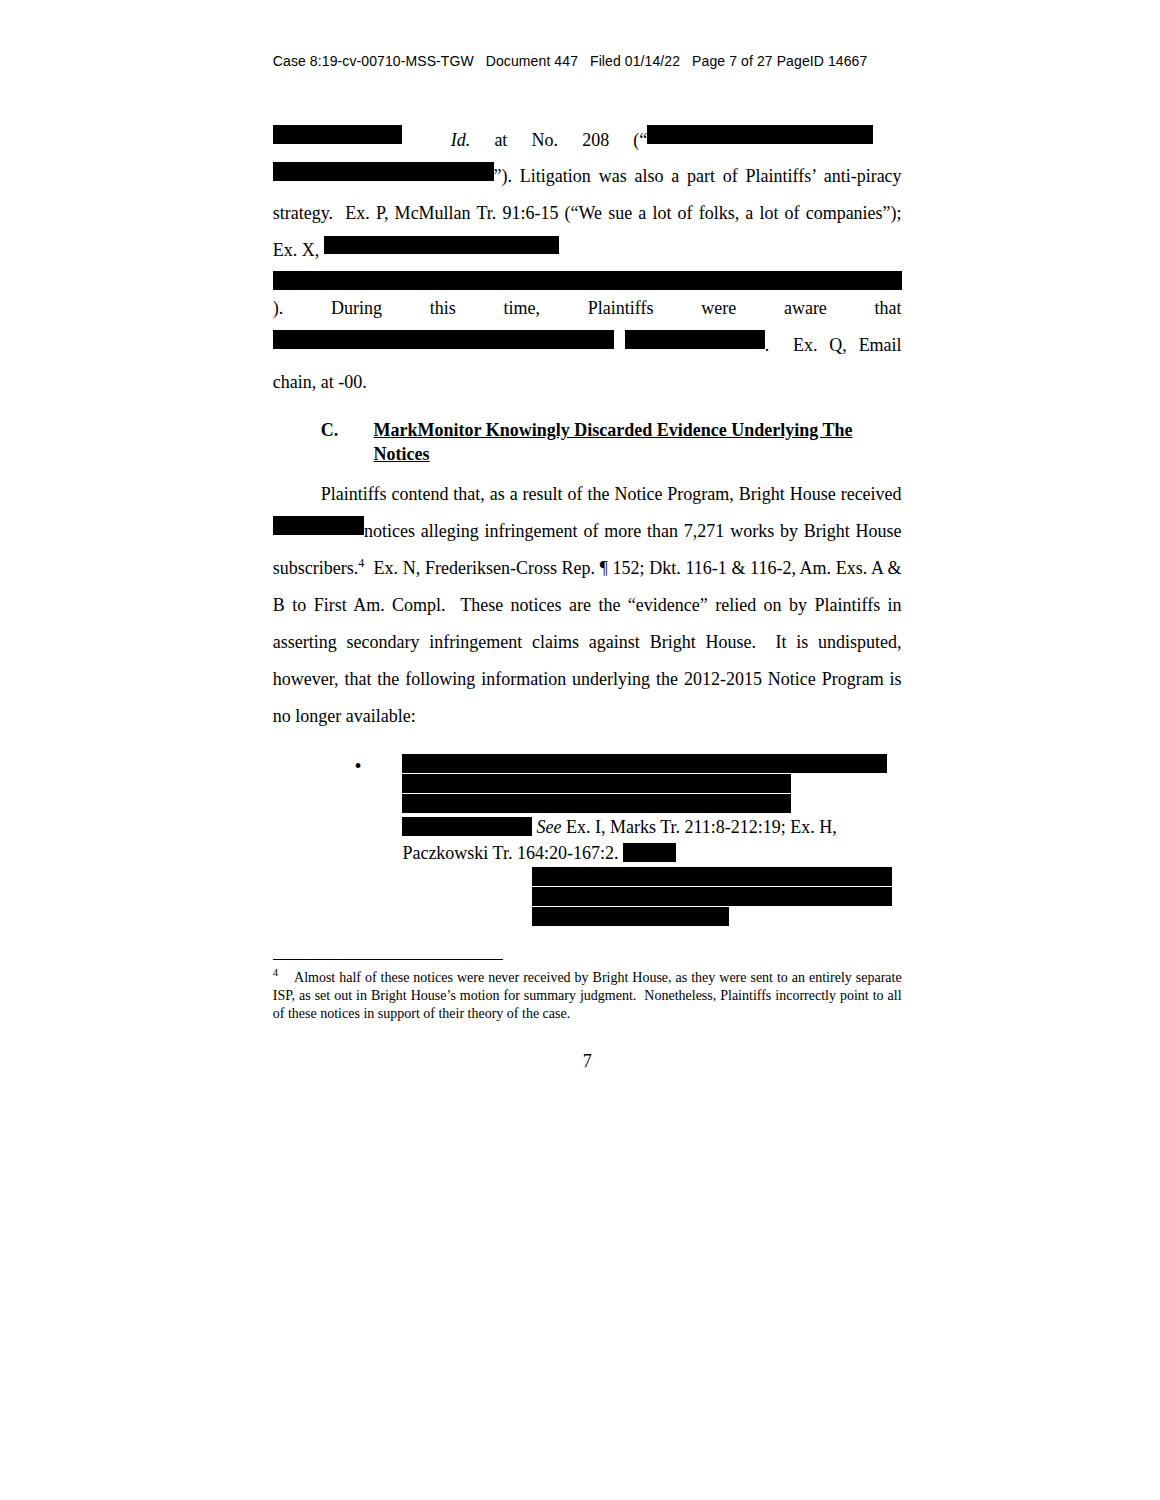Case 8:19-cv-00710-MSS-TGW Document 447 Filed 01/14/22 Page 7 of 27 PageID 14667
Id. at No. 208 (“ ”). Litigation was also a part of Plaintiffs’ anti-piracy strategy. Ex. P, McMullan Tr. 91:6-15 (“We sue a lot of folks, a lot of companies”); Ex. X, ). During this time, Plaintiffs were aware that . Ex. Q, Email chain, at -00.
C.
MarkMonitor Knowingly Discarded Evidence Underlying The Notices
Plaintiffs contend that, as a result of the Notice Program, Bright House received notices alleging infringement of more than 7,271 works by Bright House subscribers.4 Ex. N, Frederiksen-Cross Rep. ¶ 152; Dkt. 116-1 & 116-2, Am. Exs. A & B to First Am. Compl. These notices are the “evidence” relied on by Plaintiffs in asserting secondary infringement claims against Bright House. It is undisputed, however, that the following information underlying the 2012-2015 Notice Program is no longer available:
See Ex. I, Marks Tr. 211:8-212:19; Ex. H, Paczkowski Tr. 164:20-167:2.
4 Almost half of these notices were never received by Bright House, as they were sent to an entirely separate ISP, as set out in Bright House’s motion for summary judgment. Nonetheless, Plaintiffs incorrectly point to all of these notices in support of their theory of the case.
7